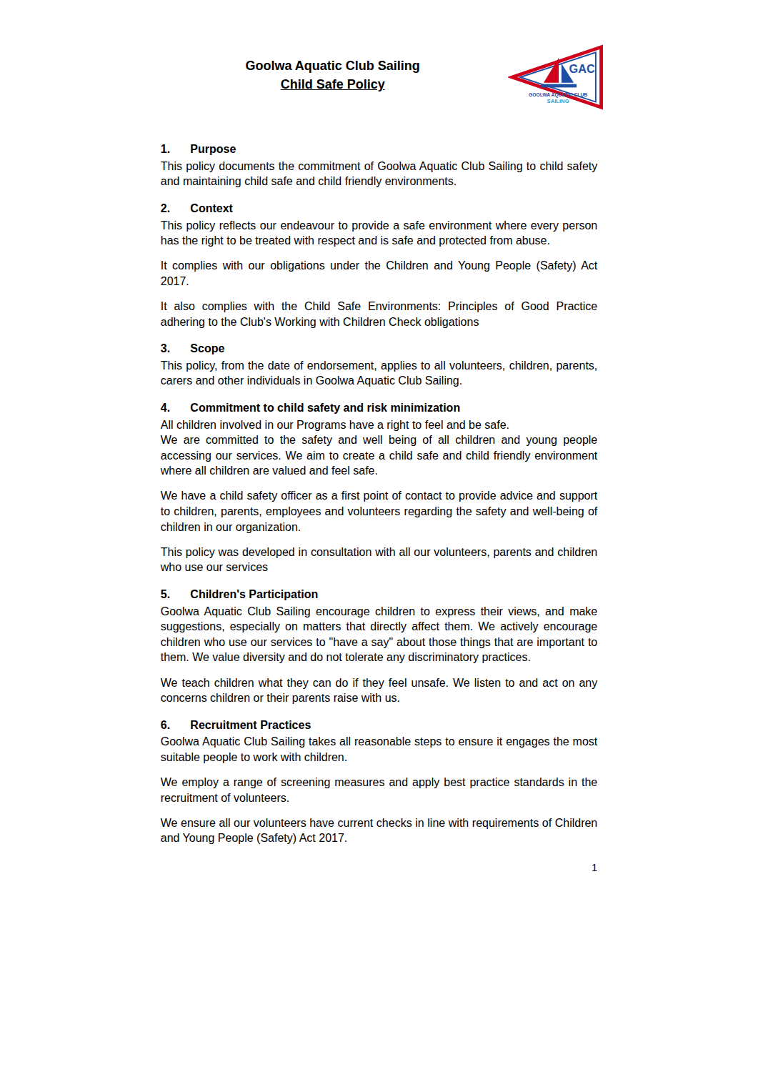GAC GOOLWA AQUATIC CLUB SAILING
Goolwa Aquatic Club Sailing
Child Safe Policy
1. Purpose
This policy documents the commitment of Goolwa Aquatic Club Sailing to child safety and maintaining child safe and child friendly environments.
2. Context
This policy reflects our endeavour to provide a safe environment where every person has the right to be treated with respect and is safe and protected from abuse.
It complies with our obligations under the Children and Young People (Safety) Act 2017.
It also complies with the Child Safe Environments: Principles of Good Practice adhering to the Club's Working with Children Check obligations
3. Scope
This policy, from the date of endorsement, applies to all volunteers, children, parents, carers and other individuals in Goolwa Aquatic Club Sailing.
4. Commitment to child safety and risk minimization
All children involved in our Programs have a right to feel and be safe.
We are committed to the safety and well being of all children and young people accessing our services. We aim to create a child safe and child friendly environment where all children are valued and feel safe.
We have a child safety officer as a first point of contact to provide advice and support to children, parents, employees and volunteers regarding the safety and well-being of children in our organization.
This policy was developed in consultation with all our volunteers, parents and children who use our services
5. Children's Participation
Goolwa Aquatic Club Sailing encourage children to express their views, and make suggestions, especially on matters that directly affect them. We actively encourage children who use our services to "have a say" about those things that are important to them. We value diversity and do not tolerate any discriminatory practices.
We teach children what they can do if they feel unsafe. We listen to and act on any concerns children or their parents raise with us.
6. Recruitment Practices
Goolwa Aquatic Club Sailing takes all reasonable steps to ensure it engages the most suitable people to work with children.
We employ a range of screening measures and apply best practice standards in the recruitment of volunteers.
We ensure all our volunteers have current checks in line with requirements of Children and Young People (Safety) Act 2017.
1